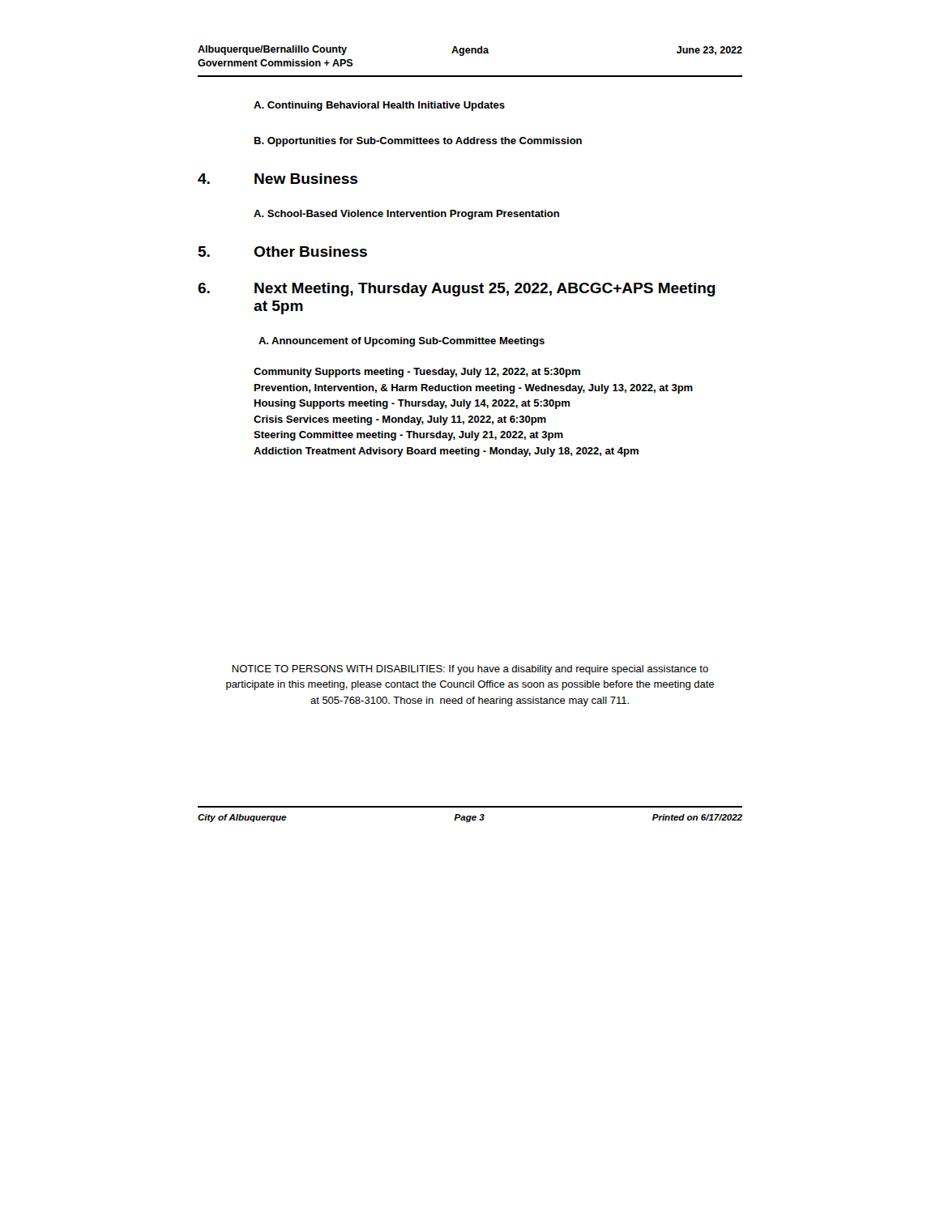Albuquerque/Bernalillo County
Government Commission + APS
Agenda
June 23, 2022
A. Continuing Behavioral Health Initiative Updates
B. Opportunities for Sub-Committees to Address the Commission
4.
New Business
A. School-Based Violence Intervention Program Presentation
5.
Other Business
6.
Next Meeting, Thursday August 25, 2022, ABCGC+APS Meeting at 5pm
A. Announcement of Upcoming Sub-Committee Meetings
Community Supports meeting - Tuesday, July 12, 2022, at 5:30pm
Prevention, Intervention, & Harm Reduction meeting - Wednesday, July 13, 2022, at 3pm
Housing Supports meeting - Thursday, July 14, 2022, at 5:30pm
Crisis Services meeting - Monday, July 11, 2022, at 6:30pm
Steering Committee meeting - Thursday, July 21, 2022, at 3pm
Addiction Treatment Advisory Board meeting - Monday, July 18, 2022, at 4pm
NOTICE TO PERSONS WITH DISABILITIES: If you have a disability and require special assistance to participate in this meeting, please contact the Council Office as soon as possible before the meeting date at 505-768-3100. Those in need of hearing assistance may call 711.
City of Albuquerque
Page 3
Printed on 6/17/2022